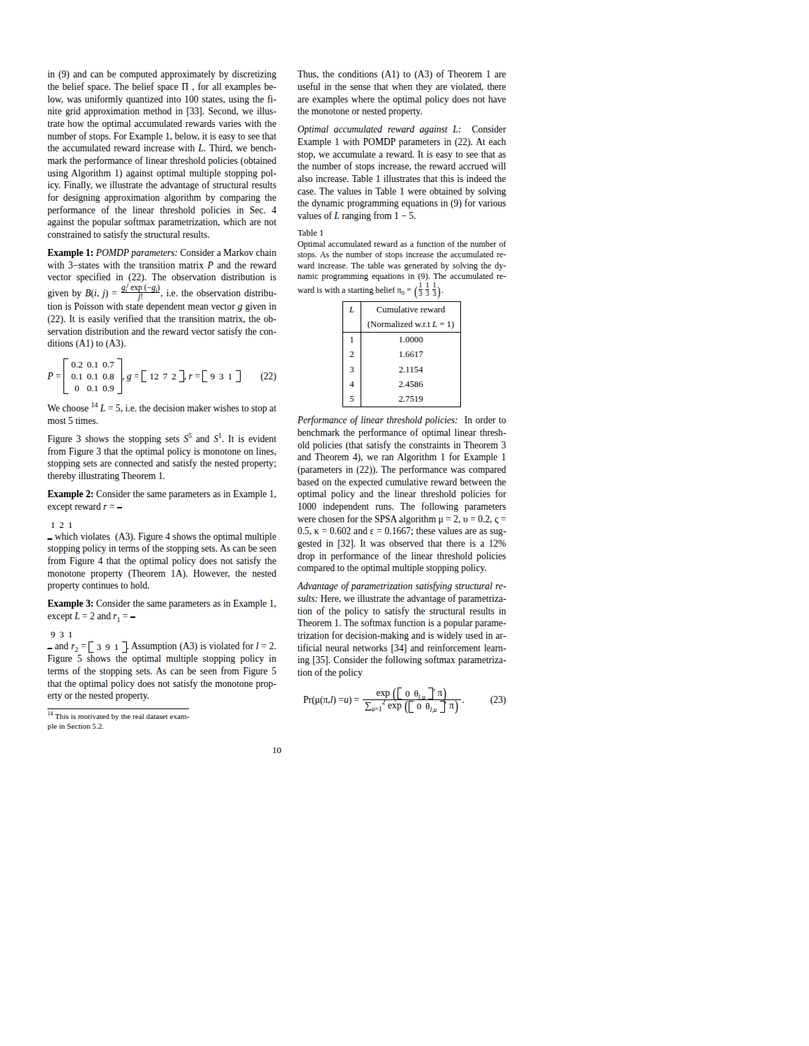in (9) and can be computed approximately by discretizing the belief space. The belief space Π , for all examples below, was uniformly quantized into 100 states, using the finite grid approximation method in [33]. Second, we illustrate how the optimal accumulated rewards varies with the number of stops. For Example 1, below, it is easy to see that the accumulated reward increase with L. Third, we benchmark the performance of linear threshold policies (obtained using Algorithm 1) against optimal multiple stopping policy. Finally, we illustrate the advantage of structural results for designing approximation algorithm by comparing the performance of the linear threshold policies in Sec. 4 against the popular softmax parametrization, which are not constrained to satisfy the structural results.
Example 1: POMDP parameters: Consider a Markov chain with 3−states with the transition matrix P and the reward vector specified in (22). The observation distribution is given by B(i, j) = gij exp (−gi) j!, i.e. the observation distribution is Poisson with state dependent mean vector g given in (22). It is easily verified that the transition matrix, the observation distribution and the reward vector satisfy the conditions (A1) to (A3).
P =
| 0.2 | 0.1 | 0.7 |
| 0.1 | 0.1 | 0.8 |
| 0 | 0.1 | 0.9 |
, g =
| 12 | 7 | 2 |
, r =
| 9 | 3 | 1 |
(22)
We choose 14 L = 5, i.e. the decision maker wishes to stop at most 5 times.
Figure 3 shows the stopping sets S5 and S1. It is evident from Figure 3 that the optimal policy is monotone on lines, stopping sets are connected and satisfy the nested property; thereby illustrating Theorem 1.
Example 2: Consider the same parameters as in Example 1, except reward r =
| 1 | 2 | 1 |
which violates (A3). Figure 4 shows the optimal multiple stopping policy in terms of the stopping sets. As can be seen from Figure 4 that the optimal policy does not satisfy the monotone property (Theorem 1A). However, the nested property continues to hold.
Example 3: Consider the same parameters as in Example 1, except L = 2 and r1 =
| 9 | 3 | 1 |
and r2 =
| 3 | 9 | 1 |
. Assumption (A3) is violated for l = 2. Figure 5 shows the optimal multiple stopping policy in terms of the stopping sets. As can be seen from Figure 5 that the optimal policy does not satisfy the monotone property or the nested property.
14 This is motivated by the real dataset example in Section 5.2.
Thus, the conditions (A1) to (A3) of Theorem 1 are useful in the sense that when they are violated, there are examples where the optimal policy does not have the monotone or nested property.
Optimal accumulated reward against L: Consider Example 1 with POMDP parameters in (22). At each stop, we accumulate a reward. It is easy to see that as the number of stops increase, the reward accrued will also increase. Table 1 illustrates that this is indeed the case. The values in Table 1 were obtained by solving the dynamic programming equations in (9) for various values of L ranging from 1 − 5.
Table 1
Optimal accumulated reward as a function of the number of stops. As the number of stops increase the accumulated reward increase. The table was generated by solving the dynamic programming equations in (9). The accumulated reward is with a starting belief π0 = (13 13 13).
| L | Cumulative reward |
| | (Normalized w.r.t L = 1) |
| 1 | 1.0000 |
| 2 | 1.6617 |
| 3 | 2.1154 |
| 4 | 2.4586 |
| 5 | 2.7519 |
Performance of linear threshold policies: In order to benchmark the performance of optimal linear threshold policies (that satisfy the constraints in Theorem 3 and Theorem 4), we ran Algorithm 1 for Example 1 (parameters in (22)). The performance was compared based on the expected cumulative reward between the optimal policy and the linear threshold policies for 1000 independent runs. The following parameters were chosen for the SPSA algorithm μ = 2, υ = 0.2, ς = 0.5, κ = 0.602 and ε = 0.1667; these values are as suggested in [32]. It was observed that there is a 12% drop in performance of the linear threshold policies compared to the optimal multiple stopping policy.
Advantage of parametrization satisfying structural results: Here, we illustrate the advantage of parametrization of the policy to satisfy the structural results in Theorem 1. The softmax function is a popular parametrization for decision-making and is widely used in artificial neural networks [34] and reinforcement learning [35]. Consider the following softmax parametrization of the policy
Pr(μ(π, l) = u) = exp (
| 0 | θ l , u |
′ π) ∑u=12 exp (
| 0 | θ l , u |
′ π) .
(23)
10